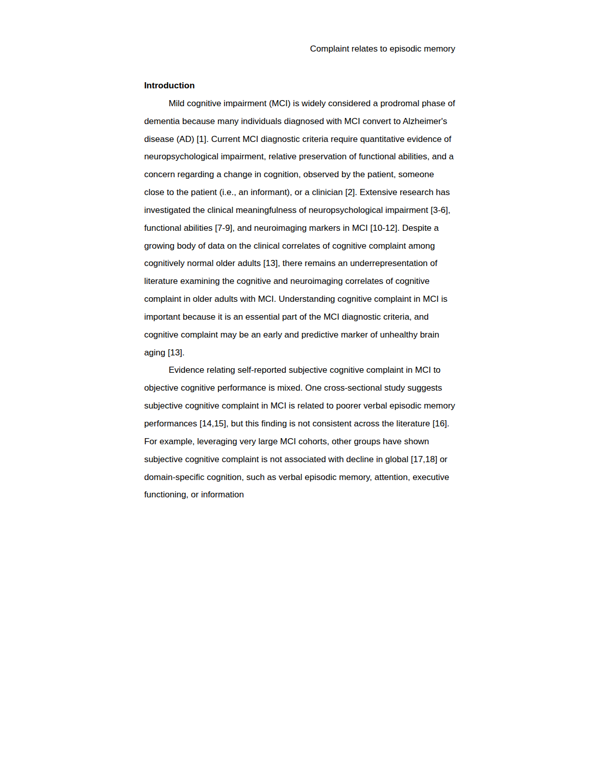Complaint relates to episodic memory
Introduction
Mild cognitive impairment (MCI) is widely considered a prodromal phase of dementia because many individuals diagnosed with MCI convert to Alzheimer's disease (AD) [1]. Current MCI diagnostic criteria require quantitative evidence of neuropsychological impairment, relative preservation of functional abilities, and a concern regarding a change in cognition, observed by the patient, someone close to the patient (i.e., an informant), or a clinician [2]. Extensive research has investigated the clinical meaningfulness of neuropsychological impairment [3-6], functional abilities [7-9], and neuroimaging markers in MCI [10-12]. Despite a growing body of data on the clinical correlates of cognitive complaint among cognitively normal older adults [13], there remains an underrepresentation of literature examining the cognitive and neuroimaging correlates of cognitive complaint in older adults with MCI. Understanding cognitive complaint in MCI is important because it is an essential part of the MCI diagnostic criteria, and cognitive complaint may be an early and predictive marker of unhealthy brain aging [13].
Evidence relating self-reported subjective cognitive complaint in MCI to objective cognitive performance is mixed. One cross-sectional study suggests subjective cognitive complaint in MCI is related to poorer verbal episodic memory performances [14,15], but this finding is not consistent across the literature [16]. For example, leveraging very large MCI cohorts, other groups have shown subjective cognitive complaint is not associated with decline in global [17,18] or domain-specific cognition, such as verbal episodic memory, attention, executive functioning, or information